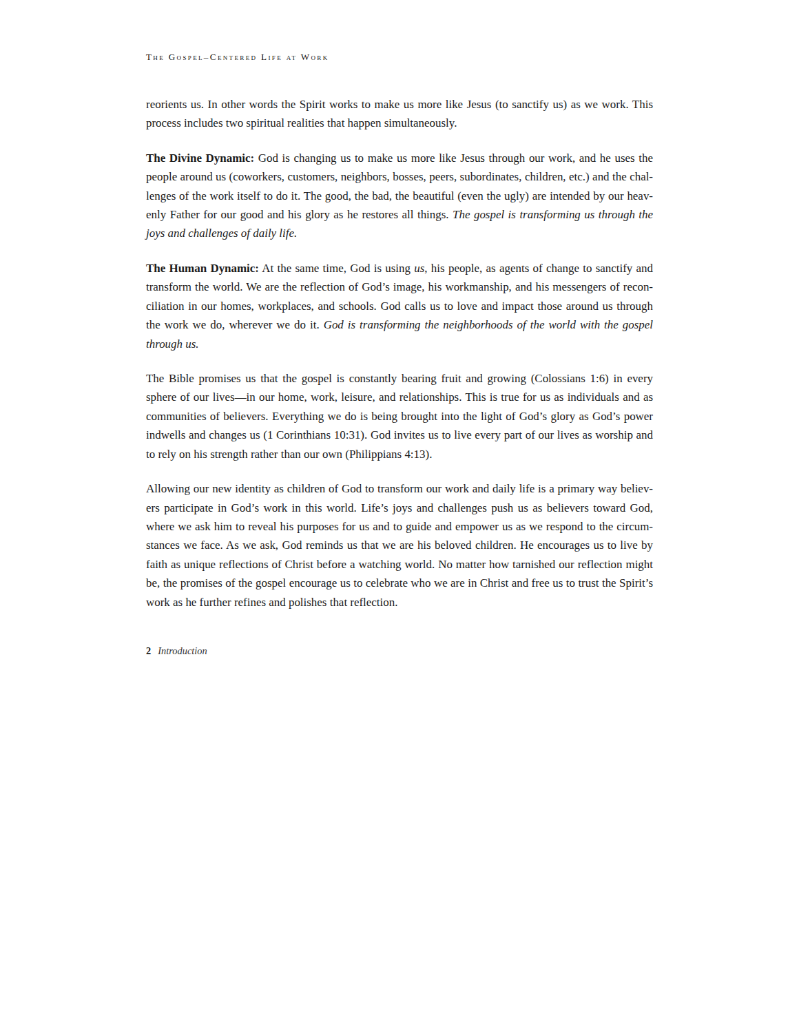The Gospel–Centered Life at Work
reorients us. In other words the Spirit works to make us more like Jesus (to sanctify us) as we work. This process includes two spiritual realities that happen simultaneously.
The Divine Dynamic: God is changing us to make us more like Jesus through our work, and he uses the people around us (coworkers, customers, neighbors, bosses, peers, subordinates, children, etc.) and the challenges of the work itself to do it. The good, the bad, the beautiful (even the ugly) are intended by our heavenly Father for our good and his glory as he restores all things. The gospel is transforming us through the joys and challenges of daily life.
The Human Dynamic: At the same time, God is using us, his people, as agents of change to sanctify and transform the world. We are the reflection of God’s image, his workmanship, and his messengers of reconciliation in our homes, workplaces, and schools. God calls us to love and impact those around us through the work we do, wherever we do it. God is transforming the neighborhoods of the world with the gospel through us.
The Bible promises us that the gospel is constantly bearing fruit and growing (Colossians 1:6) in every sphere of our lives—in our home, work, leisure, and relationships. This is true for us as individuals and as communities of believers. Everything we do is being brought into the light of God’s glory as God’s power indwells and changes us (1 Corinthians 10:31). God invites us to live every part of our lives as worship and to rely on his strength rather than our own (Philippians 4:13).
Allowing our new identity as children of God to transform our work and daily life is a primary way believers participate in God’s work in this world. Life’s joys and challenges push us as believers toward God, where we ask him to reveal his purposes for us and to guide and empower us as we respond to the circumstances we face. As we ask, God reminds us that we are his beloved children. He encourages us to live by faith as unique reflections of Christ before a watching world. No matter how tarnished our reflection might be, the promises of the gospel encourage us to celebrate who we are in Christ and free us to trust the Spirit’s work as he further refines and polishes that reflection.
2 Introduction